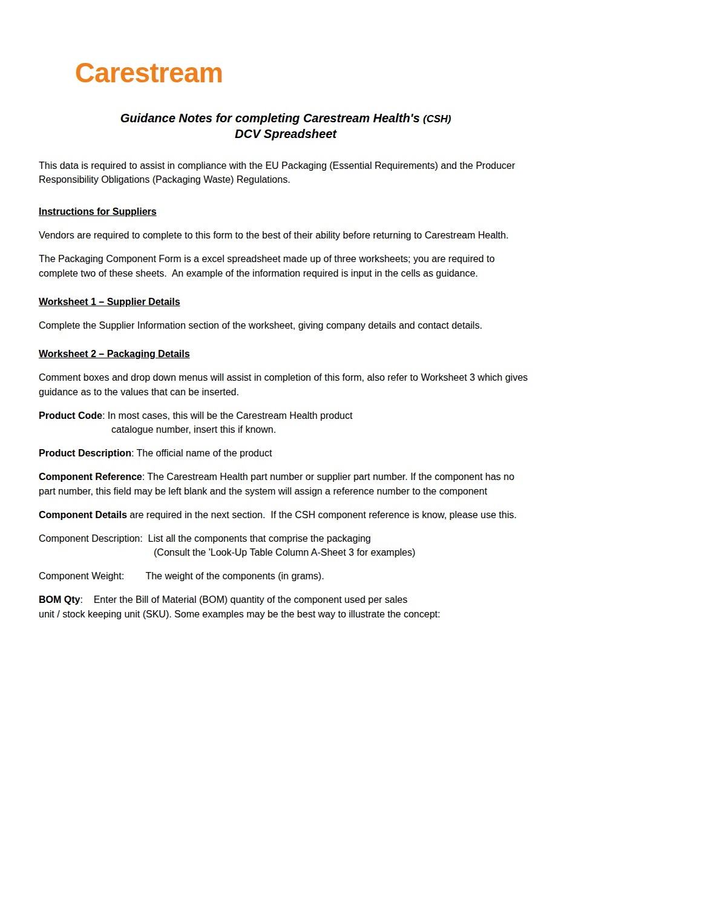Carestream
Guidance Notes for completing Carestream Health's (CSH)
DCV Spreadsheet
This data is required to assist in compliance with the EU Packaging (Essential Requirements) and the Producer Responsibility Obligations (Packaging Waste) Regulations.
Instructions for Suppliers
Vendors are required to complete to this form to the best of their ability before returning to Carestream Health.
The Packaging Component Form is a excel spreadsheet made up of three worksheets; you are required to complete two of these sheets. An example of the information required is input in the cells as guidance.
Worksheet 1 – Supplier Details
Complete the Supplier Information section of the worksheet, giving company details and contact details.
Worksheet 2 – Packaging Details
Comment boxes and drop down menus will assist in completion of this form, also refer to Worksheet 3 which gives guidance as to the values that can be inserted.
Product Code: In most cases, this will be the Carestream Health product catalogue number, insert this if known.
Product Description: The official name of the product
Component Reference: The Carestream Health part number or supplier part number. If the component has no part number, this field may be left blank and the system will assign a reference number to the component
Component Details are required in the next section. If the CSH component reference is know, please use this.
Component Description: List all the components that comprise the packaging (Consult the 'Look-Up Table Column A-Sheet 3 for examples)
Component Weight: The weight of the components (in grams).
BOM Qty: Enter the Bill of Material (BOM) quantity of the component used per sales
unit / stock keeping unit (SKU). Some examples may be the best way to illustrate the concept: